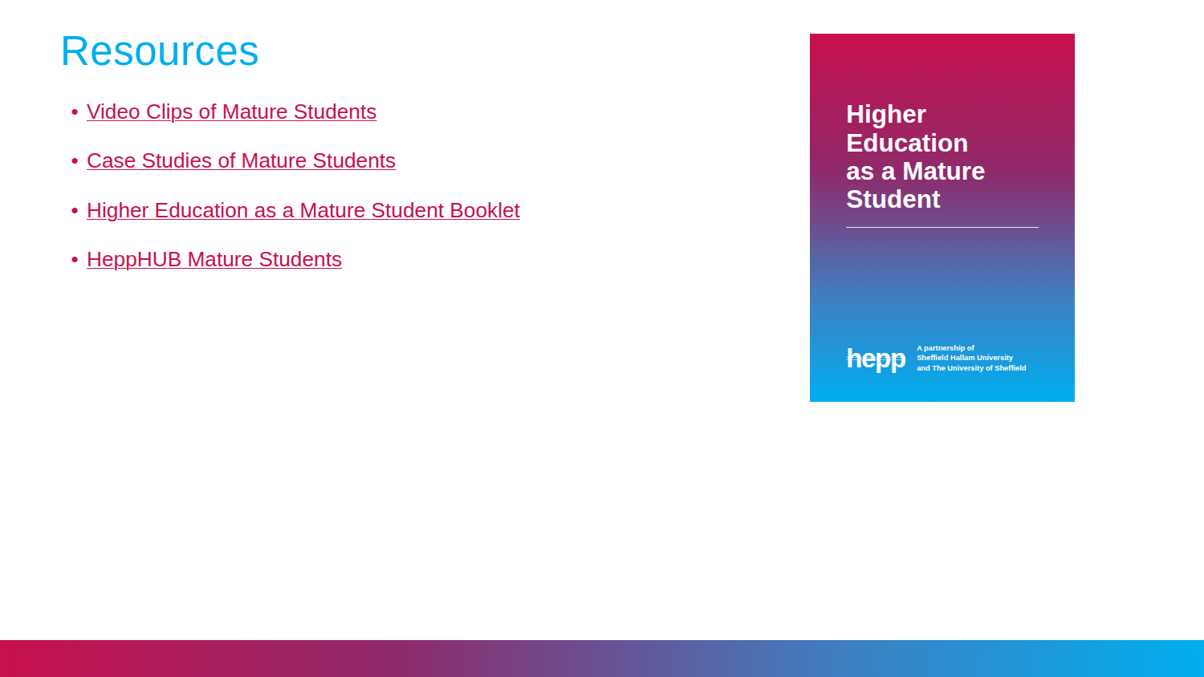Resources
Video Clips of Mature Students
Case Studies of Mature Students
Higher Education as a Mature Student Booklet
HeppHUB Mature Students
Higher
Education
as a Mature
Student
hepp
A partnership of
Sheffield Hallam University
and The University of Sheffield